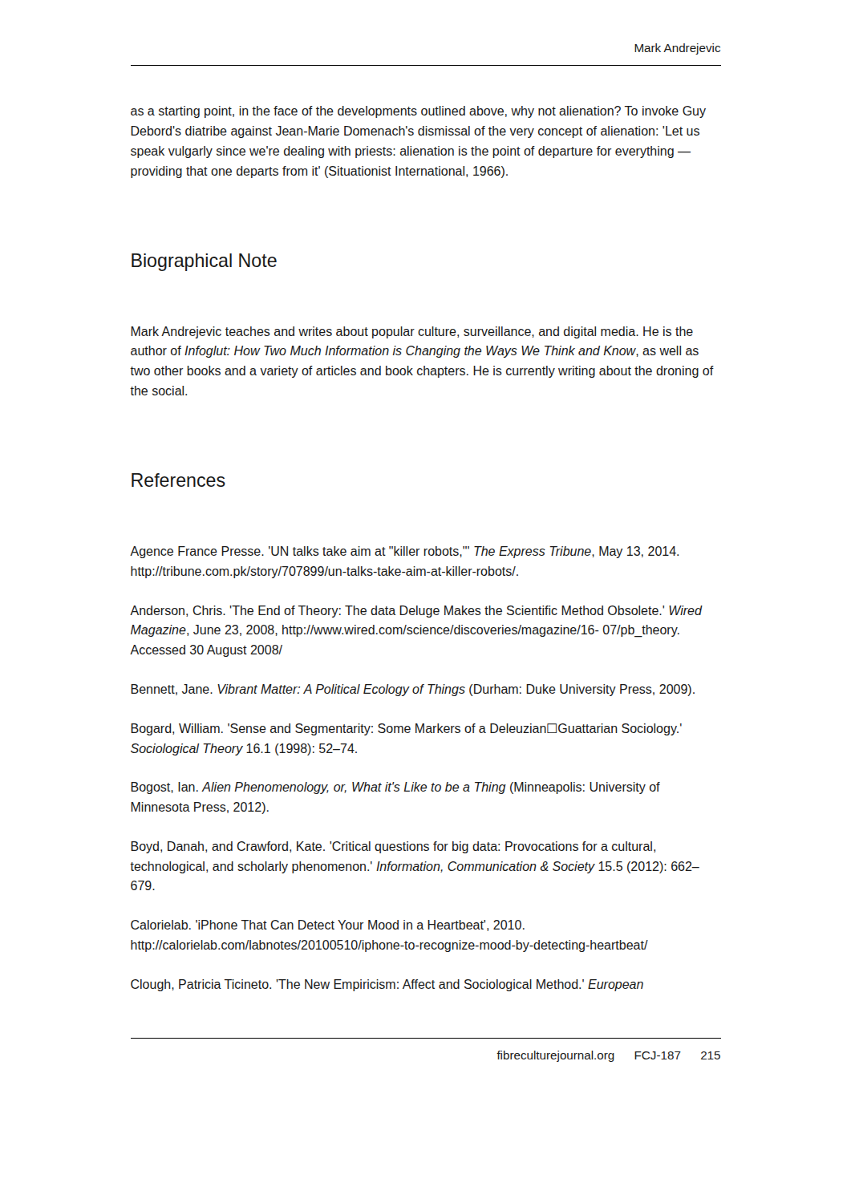Mark Andrejevic
as a starting point, in the face of the developments outlined above, why not alienation? To invoke Guy Debord's diatribe against Jean-Marie Domenach's dismissal of the very concept of alienation: 'Let us speak vulgarly since we're dealing with priests: alienation is the point of departure for everything — providing that one departs from it' (Situationist International, 1966).
Biographical Note
Mark Andrejevic teaches and writes about popular culture, surveillance, and digital media. He is the author of Infoglut: How Two Much Information is Changing the Ways We Think and Know, as well as two other books and a variety of articles and book chapters. He is currently writing about the droning of the social.
References
Agence France Presse. 'UN talks take aim at "killer robots,"' The Express Tribune, May 13, 2014. http://tribune.com.pk/story/707899/un-talks-take-aim-at-killer-robots/.
Anderson, Chris. 'The End of Theory: The data Deluge Makes the Scientific Method Obsolete.' Wired Magazine, June 23, 2008, http://www.wired.com/science/discoveries/magazine/16- 07/pb_theory. Accessed 30 August 2008/
Bennett, Jane. Vibrant Matter: A Political Ecology of Things (Durham: Duke University Press, 2009).
Bogard, William. 'Sense and Segmentarity: Some Markers of a Deleuzian☐Guattarian Sociology.' Sociological Theory 16.1 (1998): 52–74.
Bogost, Ian. Alien Phenomenology, or, What it's Like to be a Thing (Minneapolis: University of Minnesota Press, 2012).
Boyd, Danah, and Crawford, Kate. 'Critical questions for big data: Provocations for a cultural, technological, and scholarly phenomenon.' Information, Communication & Society 15.5 (2012): 662–679.
Calorielab. 'iPhone That Can Detect Your Mood in a Heartbeat', 2010. http://calorielab.com/labnotes/20100510/iphone-to-recognize-mood-by-detecting-heartbeat/
Clough, Patricia Ticineto. 'The New Empiricism: Affect and Sociological Method.' European
fibreculturejournal.orgFCJ-187215